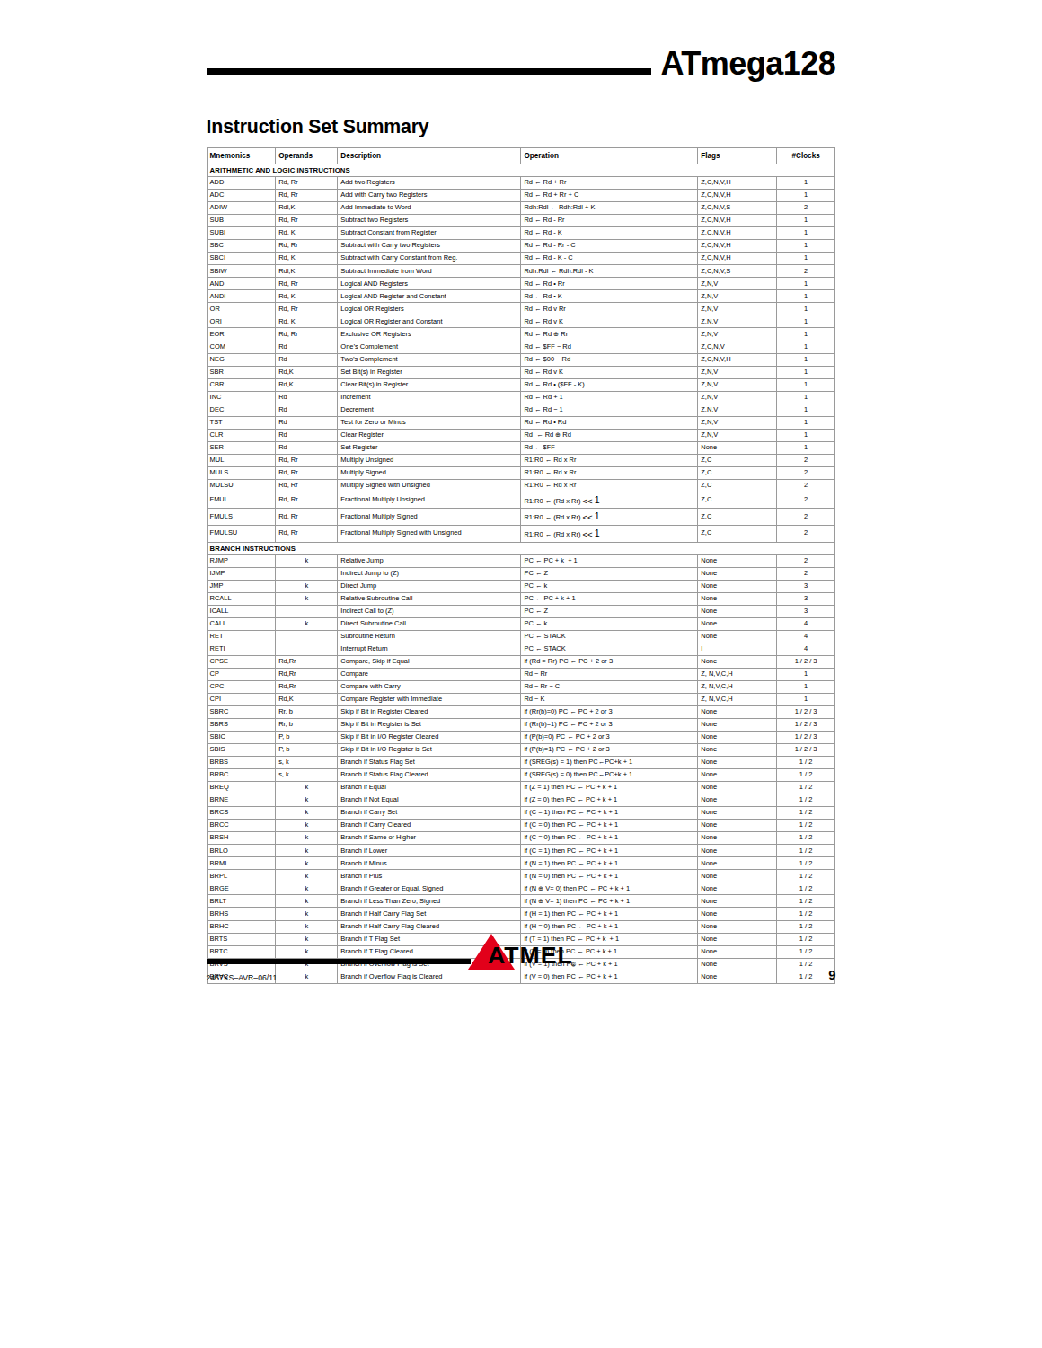ATmega128
Instruction Set Summary
| Mnemonics | Operands | Description | Operation | Flags | #Clocks |
| --- | --- | --- | --- | --- | --- |
| ARITHMETIC AND LOGIC INSTRUCTIONS |
| ADD | Rd, Rr | Add two Registers | Rd ← Rd + Rr | Z,C,N,V,H | 1 |
| ADC | Rd, Rr | Add with Carry two Registers | Rd ← Rd + Rr + C | Z,C,N,V,H | 1 |
| ADIW | Rdl,K | Add Immediate to Word | Rdh:Rdl ← Rdh:Rdl + K | Z,C,N,V,S | 2 |
| SUB | Rd, Rr | Subtract two Registers | Rd ← Rd - Rr | Z,C,N,V,H | 1 |
| SUBI | Rd, K | Subtract Constant from Register | Rd ← Rd - K | Z,C,N,V,H | 1 |
| SBC | Rd, Rr | Subtract with Carry two Registers | Rd ← Rd - Rr - C | Z,C,N,V,H | 1 |
| SBCI | Rd, K | Subtract with Carry Constant from Reg. | Rd ← Rd - K - C | Z,C,N,V,H | 1 |
| SBIW | Rdl,K | Subtract Immediate from Word | Rdh:Rdl ← Rdh:Rdl - K | Z,C,N,V,S | 2 |
| AND | Rd, Rr | Logical AND Registers | Rd ← Rd • Rr | Z,N,V | 1 |
| ANDI | Rd, K | Logical AND Register and Constant | Rd ← Rd • K | Z,N,V | 1 |
| OR | Rd, Rr | Logical OR Registers | Rd ← Rd v Rr | Z,N,V | 1 |
| ORI | Rd, K | Logical OR Register and Constant | Rd ← Rd v K | Z,N,V | 1 |
| EOR | Rd, Rr | Exclusive OR Registers | Rd ← Rd ⊕ Rr | Z,N,V | 1 |
| COM | Rd | One’s Complement | Rd ← $FF − Rd | Z,C,N,V | 1 |
| NEG | Rd | Two’s Complement | Rd ← $00 − Rd | Z,C,N,V,H | 1 |
| SBR | Rd,K | Set Bit(s) in Register | Rd ← Rd v K | Z,N,V | 1 |
| CBR | Rd,K | Clear Bit(s) in Register | Rd ← Rd • ($FF - K) | Z,N,V | 1 |
| INC | Rd | Increment | Rd ← Rd + 1 | Z,N,V | 1 |
| DEC | Rd | Decrement | Rd ← Rd − 1 | Z,N,V | 1 |
| TST | Rd | Test for Zero or Minus | Rd ← Rd • Rd | Z,N,V | 1 |
| CLR | Rd | Clear Register | Rd ← Rd ⊕ Rd | Z,N,V | 1 |
| SER | Rd | Set Register | Rd ← $FF | None | 1 |
| MUL | Rd, Rr | Multiply Unsigned | R1:R0 ← Rd x Rr | Z,C | 2 |
| MULS | Rd, Rr | Multiply Signed | R1:R0 ← Rd x Rr | Z,C | 2 |
| MULSU | Rd, Rr | Multiply Signed with Unsigned | R1:R0 ← Rd x Rr | Z,C | 2 |
| FMUL | Rd, Rr | Fractional Multiply Unsigned | R1:R0 ← (Rd x Rr) << 1 | Z,C | 2 |
| FMULS | Rd, Rr | Fractional Multiply Signed | R1:R0 ← (Rd x Rr) << 1 | Z,C | 2 |
| FMULSU | Rd, Rr | Fractional Multiply Signed with Unsigned | R1:R0 ← (Rd x Rr) << 1 | Z,C | 2 |
| BRANCH INSTRUCTIONS |
| RJMP | k | Relative Jump | PC ← PC + k + 1 | None | 2 |
| IJMP | | Indirect Jump to (Z) | PC ← Z | None | 2 |
| JMP | k | Direct Jump | PC ← k | None | 3 |
| RCALL | k | Relative Subroutine Call | PC ← PC + k + 1 | None | 3 |
| ICALL | | Indirect Call to (Z) | PC ← Z | None | 3 |
| CALL | k | Direct Subroutine Call | PC ← k | None | 4 |
| RET | | Subroutine Return | PC ← STACK | None | 4 |
| RETI | | Interrupt Return | PC ← STACK | I | 4 |
| CPSE | Rd,Rr | Compare, Skip if Equal | if (Rd = Rr) PC ← PC + 2 or 3 | None | 1 / 2 / 3 |
| CP | Rd,Rr | Compare | Rd − Rr | Z, N,V,C,H | 1 |
| CPC | Rd,Rr | Compare with Carry | Rd − Rr − C | Z, N,V,C,H | 1 |
| CPI | Rd,K | Compare Register with Immediate | Rd − K | Z, N,V,C,H | 1 |
| SBRC | Rr, b | Skip if Bit in Register Cleared | if (Rr(b)=0) PC ← PC + 2 or 3 | None | 1 / 2 / 3 |
| SBRS | Rr, b | Skip if Bit in Register is Set | if (Rr(b)=1) PC ← PC + 2 or 3 | None | 1 / 2 / 3 |
| SBIC | P, b | Skip if Bit in I/O Register Cleared | if (P(b)=0) PC ← PC + 2 or 3 | None | 1 / 2 / 3 |
| SBIS | P, b | Skip if Bit in I/O Register is Set | if (P(b)=1) PC ← PC + 2 or 3 | None | 1 / 2 / 3 |
| BRBS | s, k | Branch if Status Flag Set | if (SREG(s) = 1) then PC←PC+k + 1 | None | 1 / 2 |
| BRBC | s, k | Branch if Status Flag Cleared | if (SREG(s) = 0) then PC←PC+k + 1 | None | 1 / 2 |
| BREQ | k | Branch if Equal | if (Z = 1) then PC ← PC + k + 1 | None | 1 / 2 |
| BRNE | k | Branch if Not Equal | if (Z = 0) then PC ← PC + k + 1 | None | 1 / 2 |
| BRCS | k | Branch if Carry Set | if (C = 1) then PC ← PC + k + 1 | None | 1 / 2 |
| BRCC | k | Branch if Carry Cleared | if (C = 0) then PC ← PC + k + 1 | None | 1 / 2 |
| BRSH | k | Branch if Same or Higher | if (C = 0) then PC ← PC + k + 1 | None | 1 / 2 |
| BRLO | k | Branch if Lower | if (C = 1) then PC ← PC + k + 1 | None | 1 / 2 |
| BRMI | k | Branch if Minus | if (N = 1) then PC ← PC + k + 1 | None | 1 / 2 |
| BRPL | k | Branch if Plus | if (N = 0) then PC ← PC + k + 1 | None | 1 / 2 |
| BRGE | k | Branch if Greater or Equal, Signed | if (N ⊕ V= 0) then PC ← PC + k + 1 | None | 1 / 2 |
| BRLT | k | Branch if Less Than Zero, Signed | if (N ⊕ V= 1) then PC ← PC + k + 1 | None | 1 / 2 |
| BRHS | k | Branch if Half Carry Flag Set | if (H = 1) then PC ← PC + k + 1 | None | 1 / 2 |
| BRHC | k | Branch if Half Carry Flag Cleared | if (H = 0) then PC ← PC + k + 1 | None | 1 / 2 |
| BRTS | k | Branch if T Flag Set | if (T = 1) then PC ← PC + k + 1 | None | 1 / 2 |
| BRTC | k | Branch if T Flag Cleared | if (T = 0) then PC ← PC + k + 1 | None | 1 / 2 |
| BRVS | k | Branch if Overflow Flag is Set | if (V = 1) then PC ← PC + k + 1 | None | 1 / 2 |
| BRVC | k | Branch if Overflow Flag is Cleared | if (V = 0) then PC ← PC + k + 1 | None | 1 / 2 |
ATMEL
®
2467XS–AVR–06/11
9